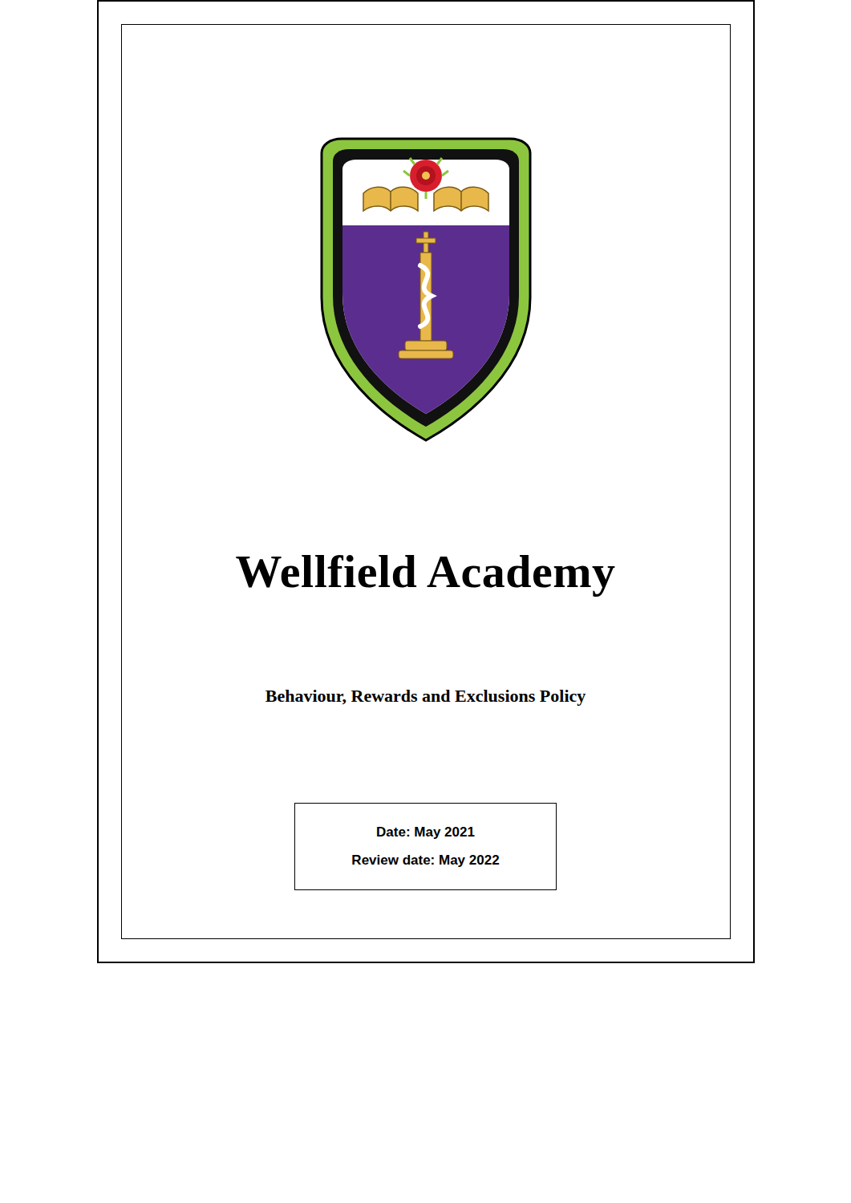Wellfield Academy
Behaviour, Rewards and Exclusions Policy
Date: May 2021
Review date: May 2022